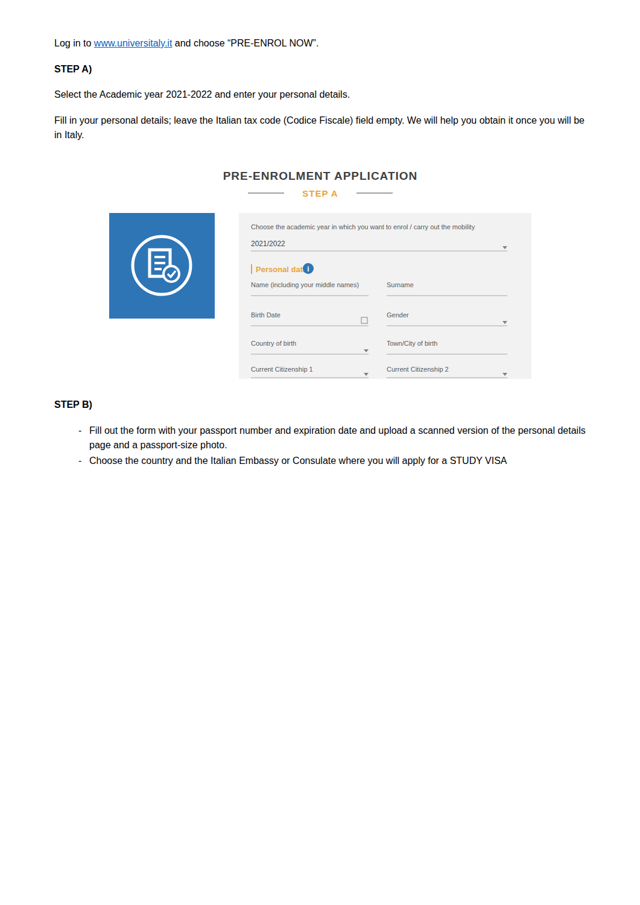Log in to www.universitaly.it and choose “PRE-ENROL NOW”.
STEP A)
Select the Academic year 2021-2022 and enter your personal details.
Fill in your personal details; leave the Italian tax code (Codice Fiscale) field empty. We will help you obtain it once you will be in Italy.
STEP B)
Fill out the form with your passport number and expiration date and upload a scanned version of the personal details page and a passport-size photo.
Choose the country and the Italian Embassy or Consulate where you will apply for a STUDY VISA